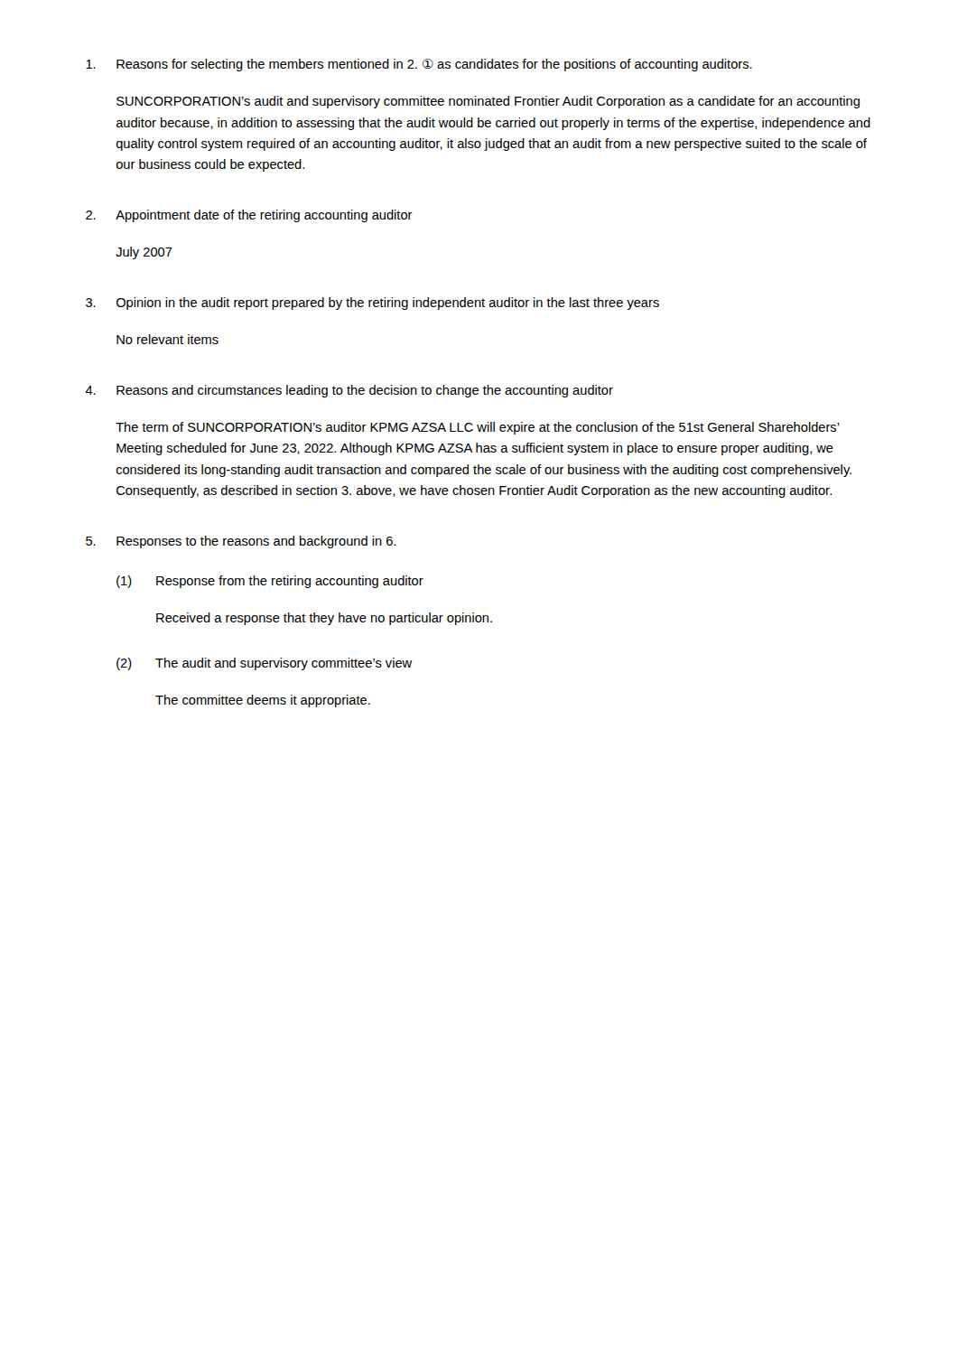Reasons for selecting the members mentioned in 2. ① as candidates for the positions of accounting auditors.
SUNCORPORATION’s audit and supervisory committee nominated Frontier Audit Corporation as a candidate for an accounting auditor because, in addition to assessing that the audit would be carried out properly in terms of the expertise, independence and quality control system required of an accounting auditor, it also judged that an audit from a new perspective suited to the scale of our business could be expected.
Appointment date of the retiring accounting auditor
July 2007
Opinion in the audit report prepared by the retiring independent auditor in the last three years
No relevant items
Reasons and circumstances leading to the decision to change the accounting auditor
The term of SUNCORPORATION’s auditor KPMG AZSA LLC will expire at the conclusion of the 51st General Shareholders’ Meeting scheduled for June 23, 2022. Although KPMG AZSA has a sufficient system in place to ensure proper auditing, we considered its long-standing audit transaction and compared the scale of our business with the auditing cost comprehensively. Consequently, as described in section 3. above, we have chosen Frontier Audit Corporation as the new accounting auditor.
Responses to the reasons and background in 6.
Response from the retiring accounting auditor
Received a response that they have no particular opinion.
The audit and supervisory committee’s view
The committee deems it appropriate.